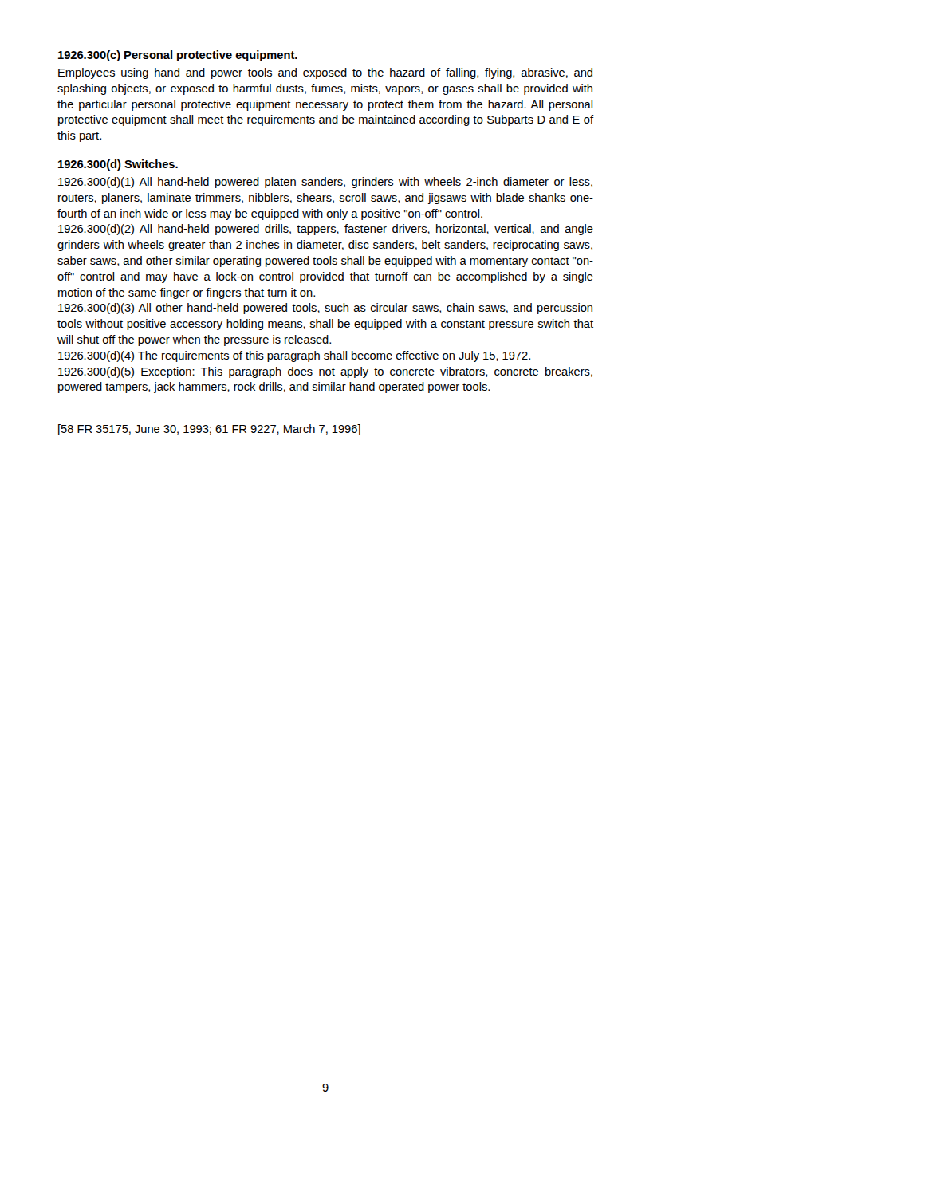1926.300(c) Personal protective equipment.
Employees using hand and power tools and exposed to the hazard of falling, flying, abrasive, and splashing objects, or exposed to harmful dusts, fumes, mists, vapors, or gases shall be provided with the particular personal protective equipment necessary to protect them from the hazard. All personal protective equipment shall meet the requirements and be maintained according to Subparts D and E of this part.
1926.300(d) Switches.
1926.300(d)(1) All hand-held powered platen sanders, grinders with wheels 2-inch diameter or less, routers, planers, laminate trimmers, nibblers, shears, scroll saws, and jigsaws with blade shanks one-fourth of an inch wide or less may be equipped with only a positive "on-off" control.
1926.300(d)(2) All hand-held powered drills, tappers, fastener drivers, horizontal, vertical, and angle grinders with wheels greater than 2 inches in diameter, disc sanders, belt sanders, reciprocating saws, saber saws, and other similar operating powered tools shall be equipped with a momentary contact "on-off" control and may have a lock-on control provided that turnoff can be accomplished by a single motion of the same finger or fingers that turn it on.
1926.300(d)(3) All other hand-held powered tools, such as circular saws, chain saws, and percussion tools without positive accessory holding means, shall be equipped with a constant pressure switch that will shut off the power when the pressure is released.
1926.300(d)(4) The requirements of this paragraph shall become effective on July 15, 1972.
1926.300(d)(5) Exception: This paragraph does not apply to concrete vibrators, concrete breakers, powered tampers, jack hammers, rock drills, and similar hand operated power tools.
[58 FR 35175, June 30, 1993; 61 FR 9227, March 7, 1996]
9